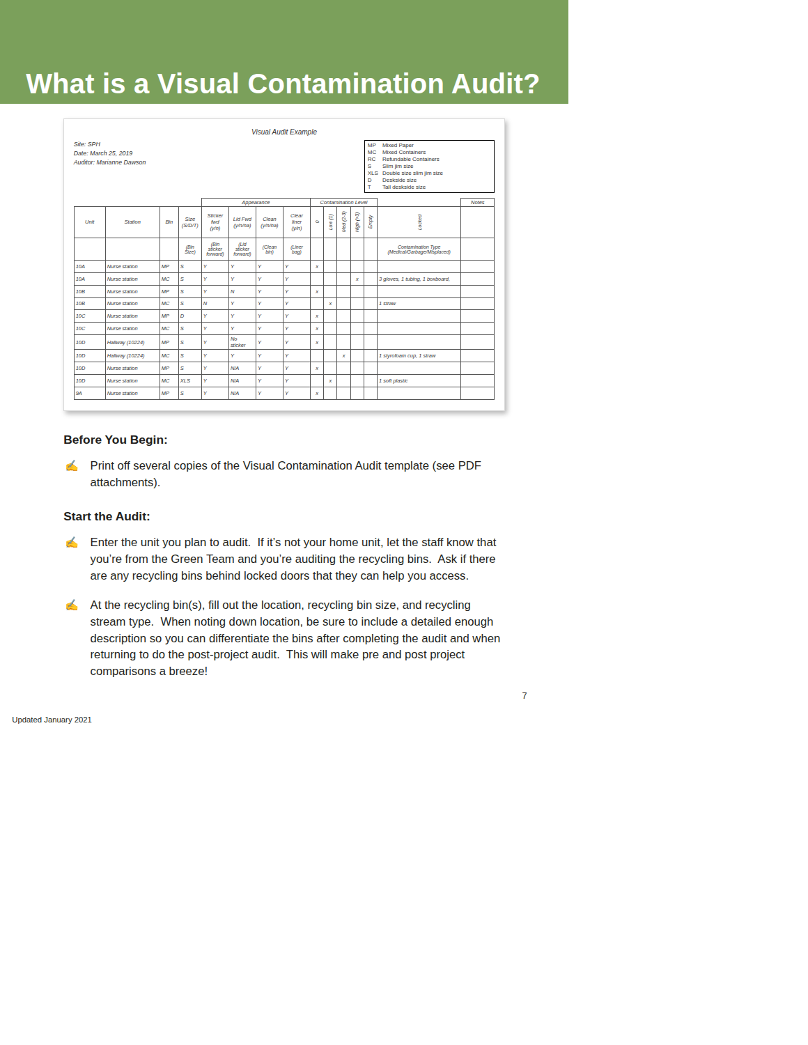What is a Visual Contamination Audit?
Visual Audit Example
Site: SPH
Date: March 25, 2019
Auditor: Marianne Dawson
| MP | Mixed Paper |
| MC | Mixed Containers |
| RC | Refundable Containers |
| S | Slim jim size |
| XLS | Double size slim jim size |
| D | Deskside size |
| T | Tall deskside size |
| | Appearance | Contamination Level | | Notes |
| Unit | Station | Bin | Size (S/D/T) | Sticker fwd (y/n) | Lid Fwd (y/n/na) | Clean (y/n/na) | Clear liner (y/n) | 0 | Low (1) | Med (2-3) | High (>3) | Empty | Locked | |
| | | | (Bin Size) | (Bin sticker forward) | (Lid sticker forward) | (Clean bin) | (Liner bag) | | | | | | Contamination Type (Medical/Garbage/Misplaced) | |
| 10A | Nurse station | MP | S | Y | Y | Y | Y | x | | | | | | |
| 10A | Nurse station | MC | S | Y | Y | Y | Y | | | | x | | 3 gloves, 1 tubing, 1 boxboard, | |
| 10B | Nurse station | MP | S | Y | N | Y | Y | x | | | | | | |
| 10B | Nurse station | MC | S | N | Y | Y | Y | | x | | | | 1 straw | |
| 10C | Nurse station | MP | D | Y | Y | Y | Y | x | | | | | | |
| 10C | Nurse station | MC | S | Y | Y | Y | Y | x | | | | | | |
| 10D | Hallway (10224) | MP | S | Y | No sticker | Y | Y | x | | | | | | |
| 10D | Hallway (10224) | MC | S | Y | Y | Y | Y | | | x | | | 1 styrofoam cup, 1 straw | |
| 10D | Nurse station | MP | S | Y | N/A | Y | Y | x | | | | | | |
| 10D | Nurse station | MC | XLS | Y | N/A | Y | Y | | x | | | | 1 soft plastic | |
| 9A | Nurse station | MP | S | Y | N/A | Y | Y | x | | | | | | |
Before You Begin:
Print off several copies of the Visual Contamination Audit template (see PDF attachments).
Start the Audit:
Enter the unit you plan to audit. If it’s not your home unit, let the staff know that you’re from the Green Team and you’re auditing the recycling bins. Ask if there are any recycling bins behind locked doors that they can help you access.
At the recycling bin(s), fill out the location, recycling bin size, and recycling stream type. When noting down location, be sure to include a detailed enough description so you can differentiate the bins after completing the audit and when returning to do the post-project audit. This will make pre and post project comparisons a breeze!
7
Updated January 2021